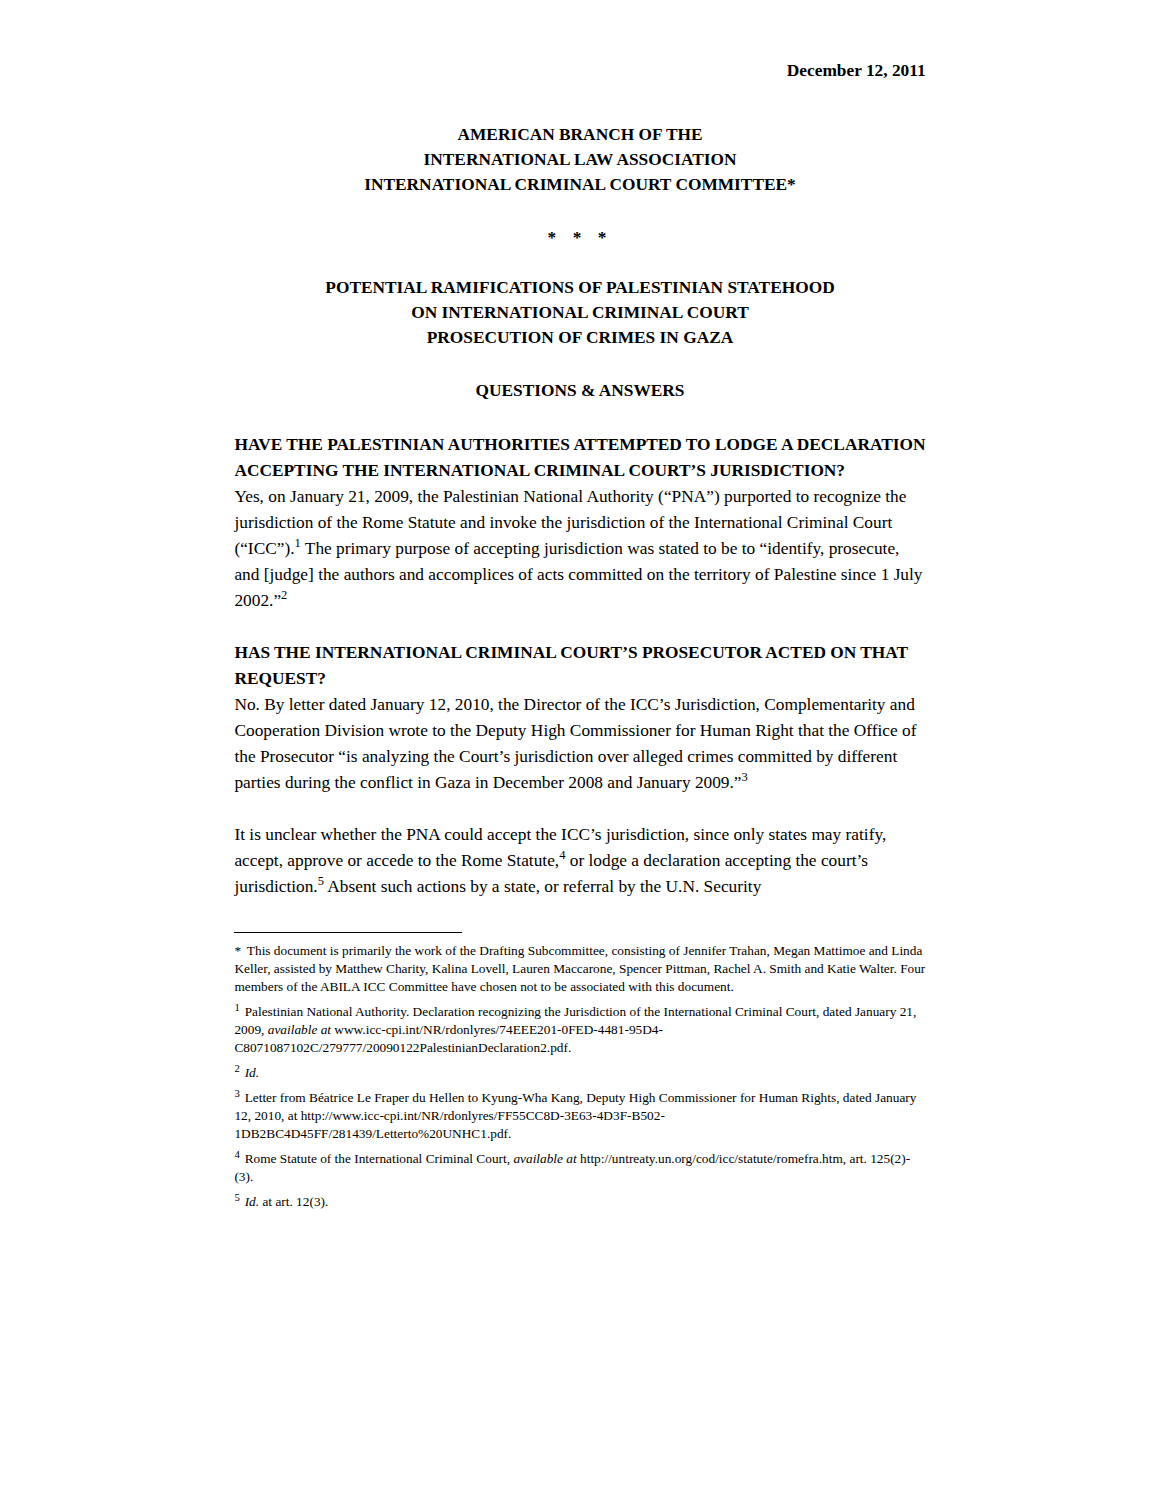December 12, 2011
AMERICAN BRANCH OF THE
INTERNATIONAL LAW ASSOCIATION
INTERNATIONAL CRIMINAL COURT COMMITTEE*
* * *
POTENTIAL RAMIFICATIONS OF PALESTINIAN STATEHOOD
ON INTERNATIONAL CRIMINAL COURT
PROSECUTION OF CRIMES IN GAZA
QUESTIONS & ANSWERS
Have the Palestinian Authorities attempted to lodge a declaration accepting the International Criminal Court’s jurisdiction?
Yes, on January 21, 2009, the Palestinian National Authority (“PNA”) purported to recognize the jurisdiction of the Rome Statute and invoke the jurisdiction of the International Criminal Court (“ICC”).1 The primary purpose of accepting jurisdiction was stated to be to “identify, prosecute, and [judge] the authors and accomplices of acts committed on the territory of Palestine since 1 July 2002.”2
Has the International Criminal Court’s Prosecutor acted on that request?
No. By letter dated January 12, 2010, the Director of the ICC’s Jurisdiction, Complementarity and Cooperation Division wrote to the Deputy High Commissioner for Human Right that the Office of the Prosecutor “is analyzing the Court’s jurisdiction over alleged crimes committed by different parties during the conflict in Gaza in December 2008 and January 2009.”3
It is unclear whether the PNA could accept the ICC’s jurisdiction, since only states may ratify, accept, approve or accede to the Rome Statute,4 or lodge a declaration accepting the court’s jurisdiction.5 Absent such actions by a state, or referral by the U.N. Security
* This document is primarily the work of the Drafting Subcommittee, consisting of Jennifer Trahan, Megan Mattimoe and Linda Keller, assisted by Matthew Charity, Kalina Lovell, Lauren Maccarone, Spencer Pittman, Rachel A. Smith and Katie Walter. Four members of the ABILA ICC Committee have chosen not to be associated with this document.
1 Palestinian National Authority. Declaration recognizing the Jurisdiction of the International Criminal Court, dated January 21, 2009, available at www.icc-cpi.int/NR/rdonlyres/74EEE201-0FED-4481-95D4-C8071087102C/279777/20090122PalestinianDeclaration2.pdf.
2 Id.
3 Letter from Béatrice Le Fraper du Hellen to Kyung-Wha Kang, Deputy High Commissioner for Human Rights, dated January 12, 2010, at http://www.icc-cpi.int/NR/rdonlyres/FF55CC8D-3E63-4D3F-B502-1DB2BC4D45FF/281439/Letterto%20UNHC1.pdf.
4 Rome Statute of the International Criminal Court, available at http://untreaty.un.org/cod/icc/statute/romefra.htm, art. 125(2)-(3).
5 Id. at art. 12(3).